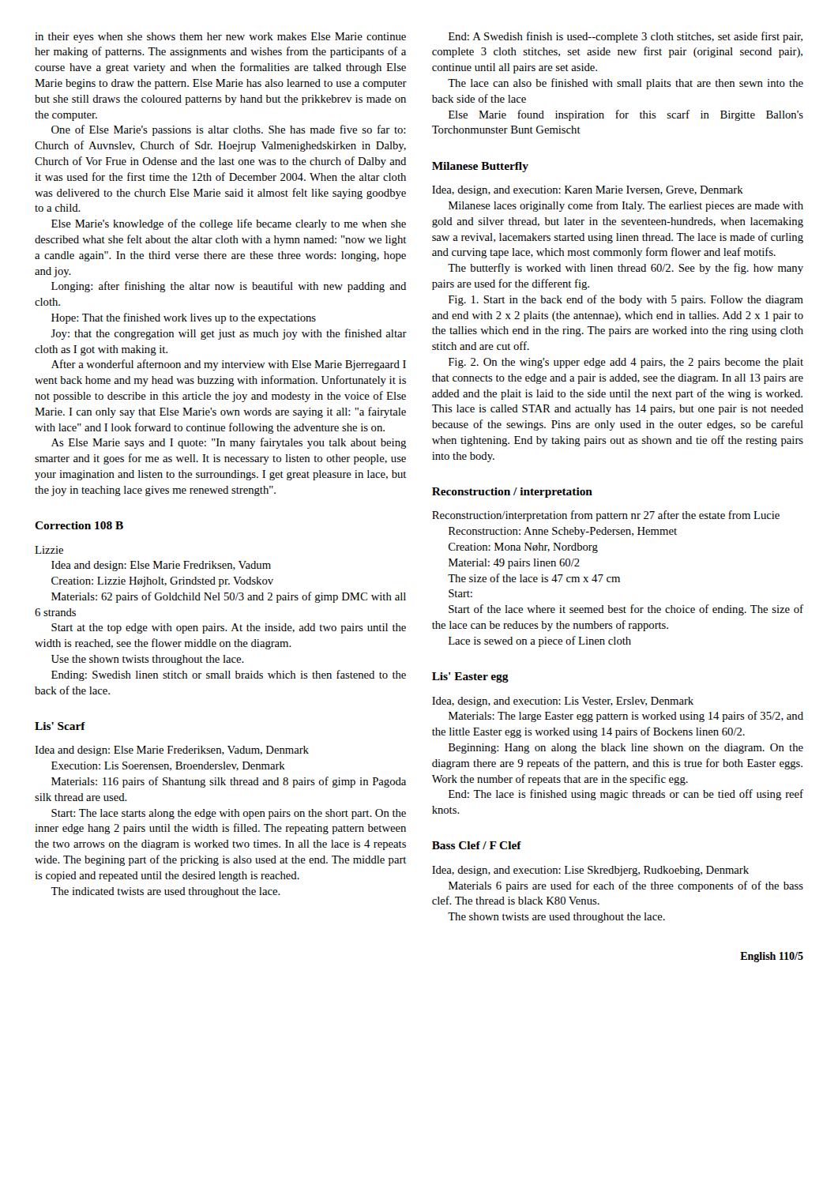in their eyes when she shows them her new work makes Else Marie continue her making of patterns. The assignments and wishes from the participants of a course have a great variety and when the formalities are talked through Else Marie begins to draw the pattern. Else Marie has also learned to use a computer but she still draws the coloured patterns by hand but the prikkebrev is made on the computer.
One of Else Marie's passions is altar cloths. She has made five so far to: Church of Auvnslev, Church of Sdr. Hoejrup Valmenighedskirken in Dalby, Church of Vor Frue in Odense and the last one was to the church of Dalby and it was used for the first time the 12th of December 2004. When the altar cloth was delivered to the church Else Marie said it almost felt like saying goodbye to a child.
Else Marie's knowledge of the college life became clearly to me when she described what she felt about the altar cloth with a hymn named: "now we light a candle again". In the third verse there are these three words: longing, hope and joy.
Longing: after finishing the altar now is beautiful with new padding and cloth.
Hope: That the finished work lives up to the expectations
Joy: that the congregation will get just as much joy with the finished altar cloth as I got with making it.
After a wonderful afternoon and my interview with Else Marie Bjerregaard I went back home and my head was buzzing with information. Unfortunately it is not possible to describe in this article the joy and modesty in the voice of Else Marie. I can only say that Else Marie's own words are saying it all: "a fairytale with lace" and I look forward to continue following the adventure she is on.
As Else Marie says and I quote: "In many fairytales you talk about being smarter and it goes for me as well. It is necessary to listen to other people, use your imagination and listen to the surroundings. I get great pleasure in lace, but the joy in teaching lace gives me renewed strength".
Correction 108 B
Lizzie
Idea and design: Else Marie Fredriksen, Vadum
Creation: Lizzie Højholt, Grindsted pr. Vodskov
Materials: 62 pairs of Goldchild Nel 50/3 and 2 pairs of gimp DMC with all 6 strands
Start at the top edge with open pairs. At the inside, add two pairs until the width is reached, see the flower middle on the diagram.
Use the shown twists throughout the lace.
Ending: Swedish linen stitch or small braids which is then fastened to the back of the lace.
Lis' Scarf
Idea and design: Else Marie Frederiksen, Vadum, Denmark
Execution: Lis Soerensen, Broenderslev, Denmark
Materials: 116 pairs of Shantung silk thread and 8 pairs of gimp in Pagoda silk thread are used.
Start: The lace starts along the edge with open pairs on the short part. On the inner edge hang 2 pairs until the width is filled. The repeating pattern between the two arrows on the diagram is worked two times. In all the lace is 4 repeats wide. The begining part of the pricking is also used at the end. The middle part is copied and repeated until the desired length is reached.
The indicated twists are used throughout the lace.
End: A Swedish finish is used--complete 3 cloth stitches, set aside first pair, complete 3 cloth stitches, set aside new first pair (original second pair), continue until all pairs are set aside.
The lace can also be finished with small plaits that are then sewn into the back side of the lace
Else Marie found inspiration for this scarf in Birgitte Ballon's Torchonmunster Bunt Gemischt
Milanese Butterfly
Idea, design, and execution: Karen Marie Iversen, Greve, Denmark
Milanese laces originally come from Italy. The earliest pieces are made with gold and silver thread, but later in the seventeen-hundreds, when lacemaking saw a revival, lacemakers started using linen thread. The lace is made of curling and curving tape lace, which most commonly form flower and leaf motifs.
The butterfly is worked with linen thread 60/2. See by the fig. how many pairs are used for the different fig.
Fig. 1. Start in the back end of the body with 5 pairs. Follow the diagram and end with 2 x 2 plaits (the antennae), which end in tallies. Add 2 x 1 pair to the tallies which end in the ring. The pairs are worked into the ring using cloth stitch and are cut off.
Fig. 2. On the wing's upper edge add 4 pairs, the 2 pairs become the plait that connects to the edge and a pair is added, see the diagram. In all 13 pairs are added and the plait is laid to the side until the next part of the wing is worked. This lace is called STAR and actually has 14 pairs, but one pair is not needed because of the sewings. Pins are only used in the outer edges, so be careful when tightening. End by taking pairs out as shown and tie off the resting pairs into the body.
Reconstruction / interpretation
Reconstruction/interpretation from pattern nr 27 after the estate from Lucie
Reconstruction: Anne Scheby-Pedersen, Hemmet
Creation: Mona Nøhr, Nordborg
Material: 49 pairs linen 60/2
The size of the lace is 47 cm x 47 cm
Start:
Start of the lace where it seemed best for the choice of ending. The size of the lace can be reduces by the numbers of rapports.
Lace is sewed on a piece of Linen cloth
Lis' Easter egg
Idea, design, and execution: Lis Vester, Erslev, Denmark
Materials: The large Easter egg pattern is worked using 14 pairs of 35/2, and the little Easter egg is worked using 14 pairs of Bockens linen 60/2.
Beginning: Hang on along the black line shown on the diagram. On the diagram there are 9 repeats of the pattern, and this is true for both Easter eggs. Work the number of repeats that are in the specific egg.
End: The lace is finished using magic threads or can be tied off using reef knots.
Bass Clef / F Clef
Idea, design, and execution: Lise Skredbjerg, Rudkoebing, Denmark
Materials 6 pairs are used for each of the three components of of the bass clef. The thread is black K80 Venus.
The shown twists are used throughout the lace.
English 110/5